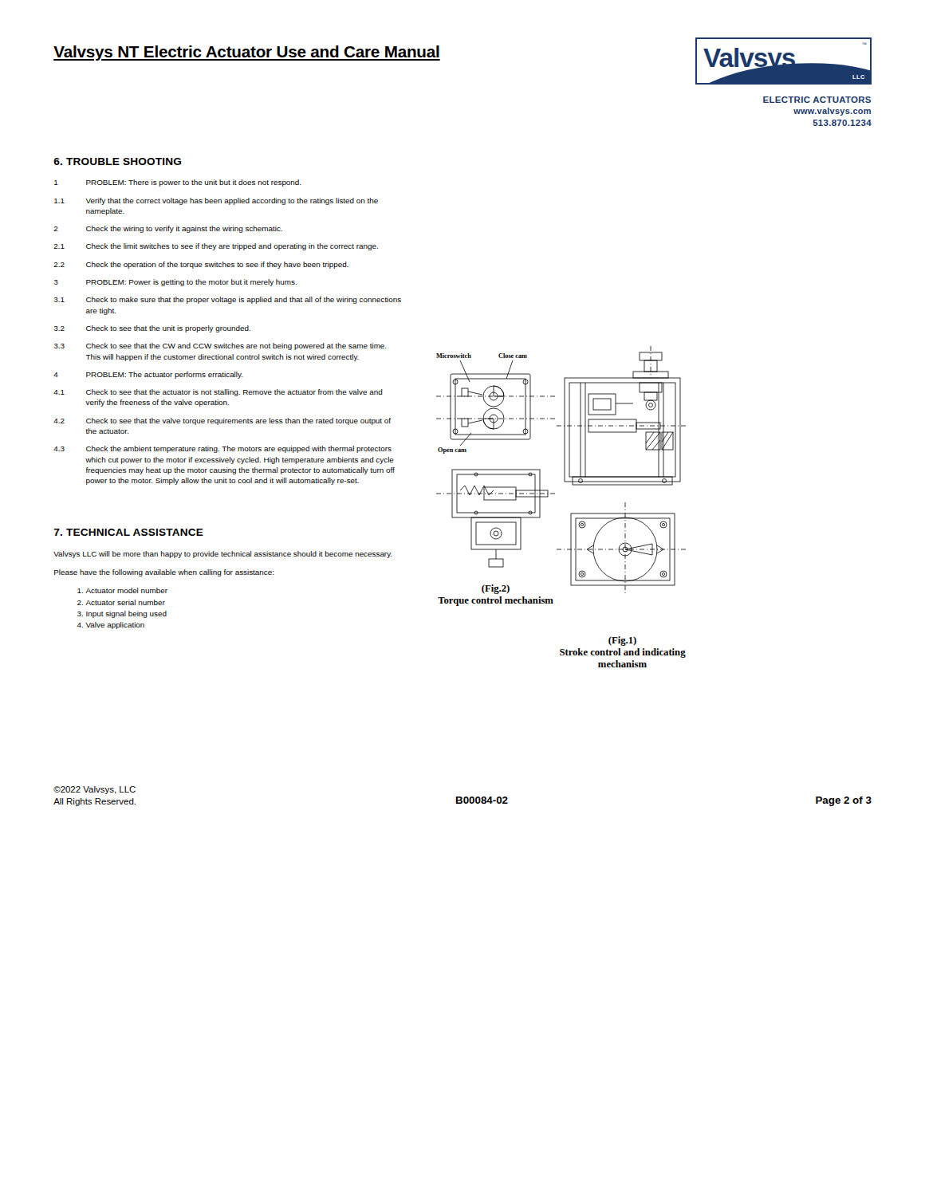Valvsys NT Electric Actuator Use and Care Manual
Valvsys ™ LLC
ELECTRIC ACTUATORS
www.valvsys.com
513.870.1234
6. TROUBLE SHOOTING
1
PROBLEM: There is power to the unit but it does not respond.
1.1
Verify that the correct voltage has been applied according to the ratings listed on the nameplate.
2
Check the wiring to verify it against the wiring schematic.
2.1
Check the limit switches to see if they are tripped and operating in the correct range.
2.2
Check the operation of the torque switches to see if they have been tripped.
3
PROBLEM: Power is getting to the motor but it merely hums.
3.1
Check to make sure that the proper voltage is applied and that all of the wiring connections are tight.
3.2
Check to see that the unit is properly grounded.
3.3
Check to see that the CW and CCW switches are not being powered at the same time. This will happen if the customer directional control switch is not wired correctly.
4
PROBLEM: The actuator performs erratically.
4.1
Check to see that the actuator is not stalling. Remove the actuator from the valve and verify the freeness of the valve operation.
4.2
Check to see that the valve torque requirements are less than the rated torque output of the actuator.
4.3
Check the ambient temperature rating. The motors are equipped with thermal protectors which cut power to the motor if excessively cycled. High temperature ambients and cycle frequencies may heat up the motor causing the thermal protector to automatically turn off power to the motor. Simply allow the unit to cool and it will automatically re-set.
7. TECHNICAL ASSISTANCE
Valvsys LLC will be more than happy to provide technical assistance should it become necessary.
Please have the following available when calling for assistance:
Actuator model number
Actuator serial number
Input signal being used
Valve application
Microswitch Close cam Open cam
(Fig.2)
Torque control mechanism
(Fig.1)
Stroke control and indicating mechanism
©2022 Valvsys, LLC
All Rights Reserved.
B00084-02
Page 2 of 3